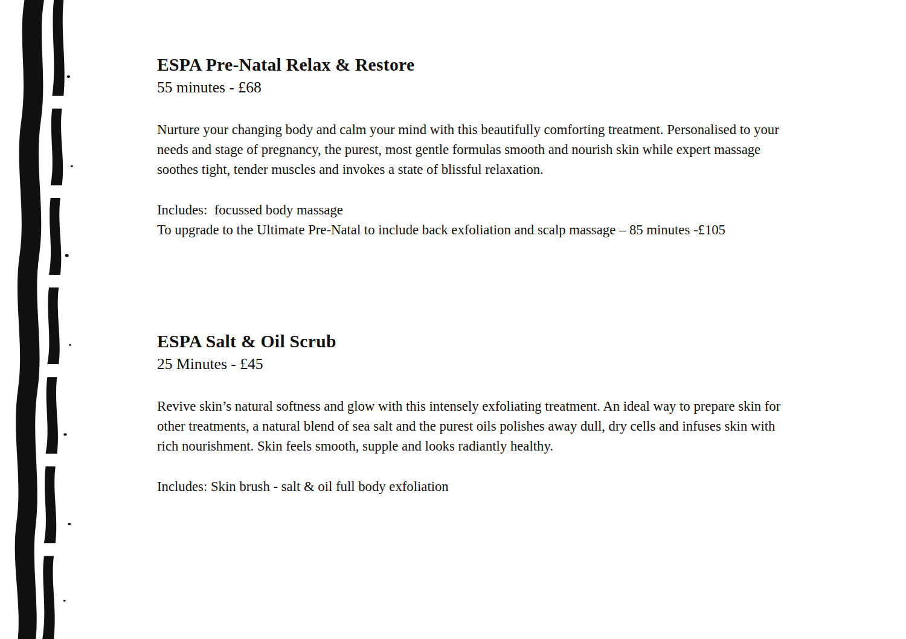ESPA Pre-Natal Relax & Restore
55 minutes - £68
Nurture your changing body and calm your mind with this beautifully comforting treatment. Personalised to your needs and stage of pregnancy, the purest, most gentle formulas smooth and nourish skin while expert massage soothes tight, tender muscles and invokes a state of blissful relaxation.
Includes: focussed body massage
To upgrade to the Ultimate Pre-Natal to include back exfoliation and scalp massage – 85 minutes -£105
ESPA Salt & Oil Scrub
25 Minutes - £45
Revive skin’s natural softness and glow with this intensely exfoliating treatment. An ideal way to prepare skin for other treatments, a natural blend of sea salt and the purest oils polishes away dull, dry cells and infuses skin with rich nourishment. Skin feels smooth, supple and looks radiantly healthy.
Includes: Skin brush - salt & oil full body exfoliation